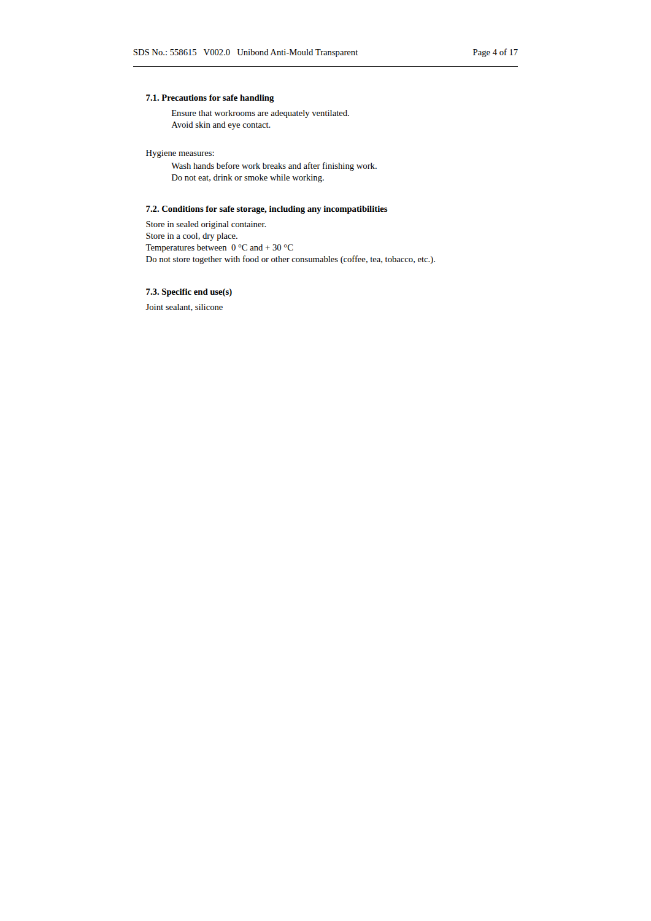SDS No.: 558615 V002.0 Unibond Anti-Mould Transparent
Page 4 of 17
7.1. Precautions for safe handling
Ensure that workrooms are adequately ventilated.
Avoid skin and eye contact.
Hygiene measures:
Wash hands before work breaks and after finishing work.
Do not eat, drink or smoke while working.
7.2. Conditions for safe storage, including any incompatibilities
Store in sealed original container.
Store in a cool, dry place.
Temperatures between 0 °C and + 30 °C
Do not store together with food or other consumables (coffee, tea, tobacco, etc.).
7.3. Specific end use(s)
Joint sealant, silicone